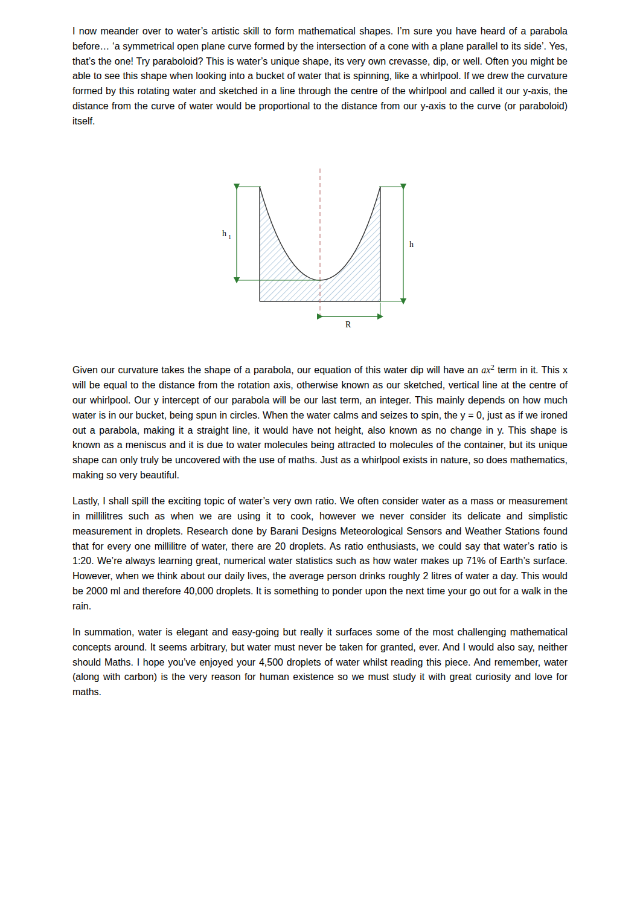I now meander over to water’s artistic skill to form mathematical shapes. I’m sure you have heard of a parabola before… ‘a symmetrical open plane curve formed by the intersection of a cone with a plane parallel to its side’. Yes, that’s the one! Try paraboloid? This is water’s unique shape, its very own crevasse, dip, or well. Often you might be able to see this shape when looking into a bucket of water that is spinning, like a whirlpool. If we drew the curvature formed by this rotating water and sketched in a line through the centre of the whirlpool and called it our y-axis, the distance from the curve of water would be proportional to the distance from our y-axis to the curve (or paraboloid) itself.
h 1 h R
Given our curvature takes the shape of a parabola, our equation of this water dip will have an ax2 term in it. This x will be equal to the distance from the rotation axis, otherwise known as our sketched, vertical line at the centre of our whirlpool. Our y intercept of our parabola will be our last term, an integer. This mainly depends on how much water is in our bucket, being spun in circles. When the water calms and seizes to spin, the y = 0, just as if we ironed out a parabola, making it a straight line, it would have not height, also known as no change in y. This shape is known as a meniscus and it is due to water molecules being attracted to molecules of the container, but its unique shape can only truly be uncovered with the use of maths. Just as a whirlpool exists in nature, so does mathematics, making so very beautiful.
Lastly, I shall spill the exciting topic of water’s very own ratio. We often consider water as a mass or measurement in millilitres such as when we are using it to cook, however we never consider its delicate and simplistic measurement in droplets. Research done by Barani Designs Meteorological Sensors and Weather Stations found that for every one millilitre of water, there are 20 droplets. As ratio enthusiasts, we could say that water’s ratio is 1:20. We’re always learning great, numerical water statistics such as how water makes up 71% of Earth’s surface. However, when we think about our daily lives, the average person drinks roughly 2 litres of water a day. This would be 2000 ml and therefore 40,000 droplets. It is something to ponder upon the next time your go out for a walk in the rain.
In summation, water is elegant and easy-going but really it surfaces some of the most challenging mathematical concepts around. It seems arbitrary, but water must never be taken for granted, ever. And I would also say, neither should Maths. I hope you’ve enjoyed your 4,500 droplets of water whilst reading this piece. And remember, water (along with carbon) is the very reason for human existence so we must study it with great curiosity and love for maths.